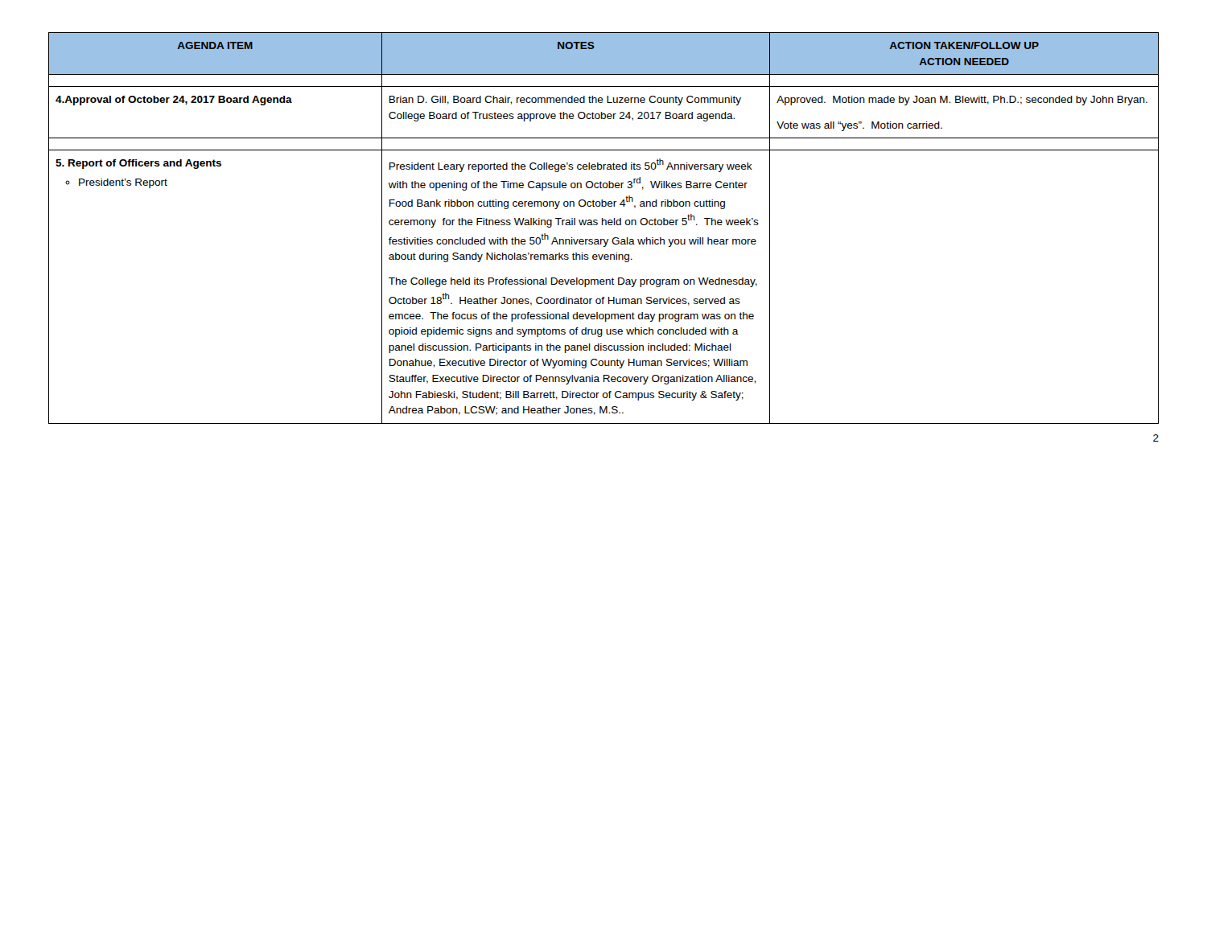| AGENDA ITEM | NOTES | ACTION TAKEN/FOLLOW UP ACTION NEEDED |
| --- | --- | --- |
| 4.Approval of October 24, 2017 Board Agenda | Brian D. Gill, Board Chair, recommended the Luzerne County Community College Board of Trustees approve the October 24, 2017 Board agenda. | Approved. Motion made by Joan M. Blewitt, Ph.D.; seconded by John Bryan. Vote was all “yes”. Motion carried. |
| 5. Report of Officers and Agents President’s Report | President Leary reported the College’s celebrated its 50 th Anniversary week with the opening of the Time Capsule on October 3 rd , Wilkes Barre Center Food Bank ribbon cutting ceremony on October 4 th , and ribbon cutting ceremony for the Fitness Walking Trail was held on October 5 th . The week’s festivities concluded with the 50 th Anniversary Gala which you will hear more about during Sandy Nicholas’remarks this evening. The College held its Professional Development Day program on Wednesday, October 18 th . Heather Jones, Coordinator of Human Services, served as emcee. The focus of the professional development day program was on the opioid epidemic signs and symptoms of drug use which concluded with a panel discussion. Participants in the panel discussion included: Michael Donahue, Executive Director of Wyoming County Human Services; William Stauffer, Executive Director of Pennsylvania Recovery Organization Alliance, John Fabieski, Student; Bill Barrett, Director of Campus Security & Safety; Andrea Pabon, LCSW; and Heather Jones, M.S.. | |
2